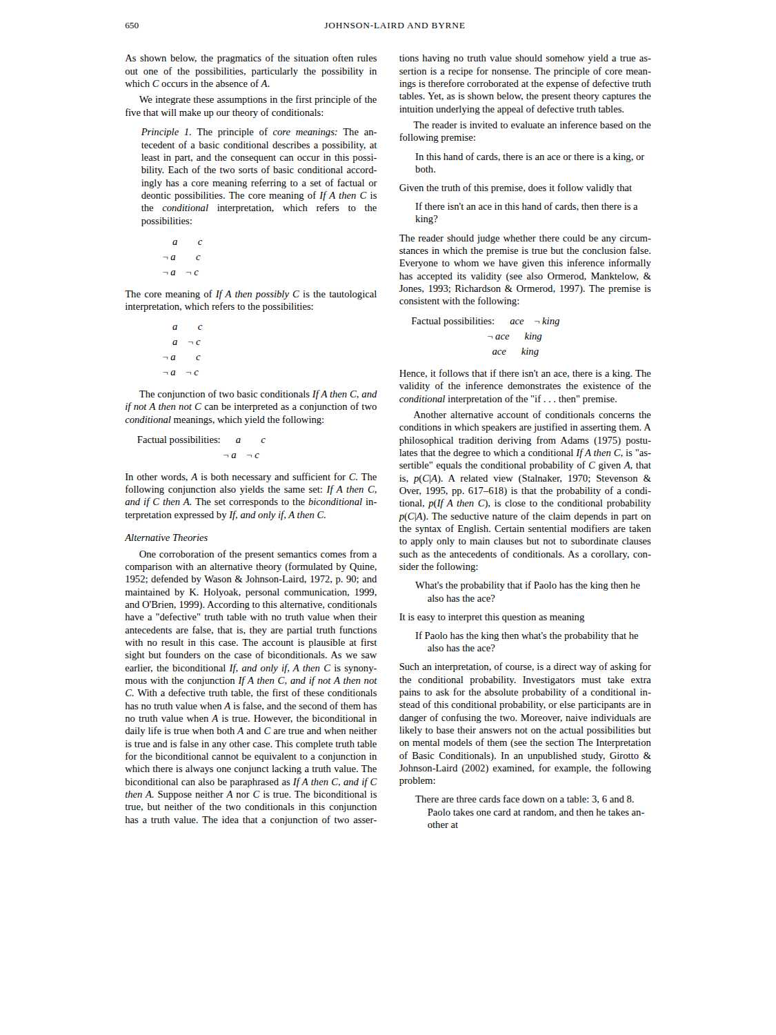650 Johnson-Laird and Byrne
As shown below, the pragmatics of the situation often rules out one of the possibilities, particularly the possibility in which C occurs in the absence of A.
We integrate these assumptions in the first principle of the five that will make up our theory of conditionals:
Principle 1. The principle of core meanings: The antecedent of a basic conditional describes a possibility, at least in part, and the consequent can occur in this possibility. Each of the two sorts of basic conditional accordingly has a core meaning referring to a set of factual or deontic possibilities. The core meaning of If A then C is the conditional interpretation, which refers to the possibilities:
a c
¬ a c
¬ a ¬ c
The core meaning of If A then possibly C is the tautological interpretation, which refers to the possibilities:
a c
a ¬ c
¬ a c
¬ a ¬ c
The conjunction of two basic conditionals If A then C, and if not A then not C can be interpreted as a conjunction of two conditional meanings, which yield the following:
Factual possibilities: a c
¬ a ¬ c
In other words, A is both necessary and sufficient for C. The following conjunction also yields the same set: If A then C, and if C then A. The set corresponds to the biconditional interpretation expressed by If, and only if, A then C.
Alternative Theories
One corroboration of the present semantics comes from a comparison with an alternative theory (formulated by Quine, 1952; defended by Wason & Johnson-Laird, 1972, p. 90; and maintained by K. Holyoak, personal communication, 1999, and O'Brien, 1999). According to this alternative, conditionals have a "defective" truth table with no truth value when their antecedents are false, that is, they are partial truth functions with no result in this case. The account is plausible at first sight but founders on the case of biconditionals. As we saw earlier, the biconditional If, and only if, A then C is synonymous with the conjunction If A then C, and if not A then not C. With a defective truth table, the first of these conditionals has no truth value when A is false, and the second of them has no truth value when A is true. However, the biconditional in daily life is true when both A and C are true and when neither is true and is false in any other case. This complete truth table for the biconditional cannot be equivalent to a conjunction in which there is always one conjunct lacking a truth value. The biconditional can also be paraphrased as If A then C, and if C then A. Suppose neither A nor C is true. The biconditional is true, but neither of the two conditionals in this conjunction has a truth value. The idea that a conjunction of two assertions having no truth value should somehow yield a true assertion is a recipe for nonsense. The principle of core meanings is therefore corroborated at the expense of defective truth tables. Yet, as is shown below, the present theory captures the intuition underlying the appeal of defective truth tables.
The reader is invited to evaluate an inference based on the following premise:
In this hand of cards, there is an ace or there is a king, or both.
Given the truth of this premise, does it follow validly that
If there isn't an ace in this hand of cards, then there is a king?
The reader should judge whether there could be any circumstances in which the premise is true but the conclusion false. Everyone to whom we have given this inference informally has accepted its validity (see also Ormerod, Manktelow, & Jones, 1993; Richardson & Ormerod, 1997). The premise is consistent with the following:
Factual possibilities: ace ¬ king
¬ ace king
ace king
Hence, it follows that if there isn't an ace, there is a king. The validity of the inference demonstrates the existence of the conditional interpretation of the "if . . . then" premise.
Another alternative account of conditionals concerns the conditions in which speakers are justified in asserting them. A philosophical tradition deriving from Adams (1975) postulates that the degree to which a conditional If A then C, is "assertible" equals the conditional probability of C given A, that is, p(C|A). A related view (Stalnaker, 1970; Stevenson & Over, 1995, pp. 617–618) is that the probability of a conditional, p(If A then C), is close to the conditional probability p(C|A). The seductive nature of the claim depends in part on the syntax of English. Certain sentential modifiers are taken to apply only to main clauses but not to subordinate clauses such as the antecedents of conditionals. As a corollary, consider the following:
What's the probability that if Paolo has the king then he also has the ace?
It is easy to interpret this question as meaning
If Paolo has the king then what's the probability that he also has the ace?
Such an interpretation, of course, is a direct way of asking for the conditional probability. Investigators must take extra pains to ask for the absolute probability of a conditional instead of this conditional probability, or else participants are in danger of confusing the two. Moreover, naive individuals are likely to base their answers not on the actual possibilities but on mental models of them (see the section The Interpretation of Basic Conditionals). In an unpublished study, Girotto & Johnson-Laird (2002) examined, for example, the following problem:
There are three cards face down on a table: 3, 6 and 8. Paolo takes one card at random, and then he takes another at